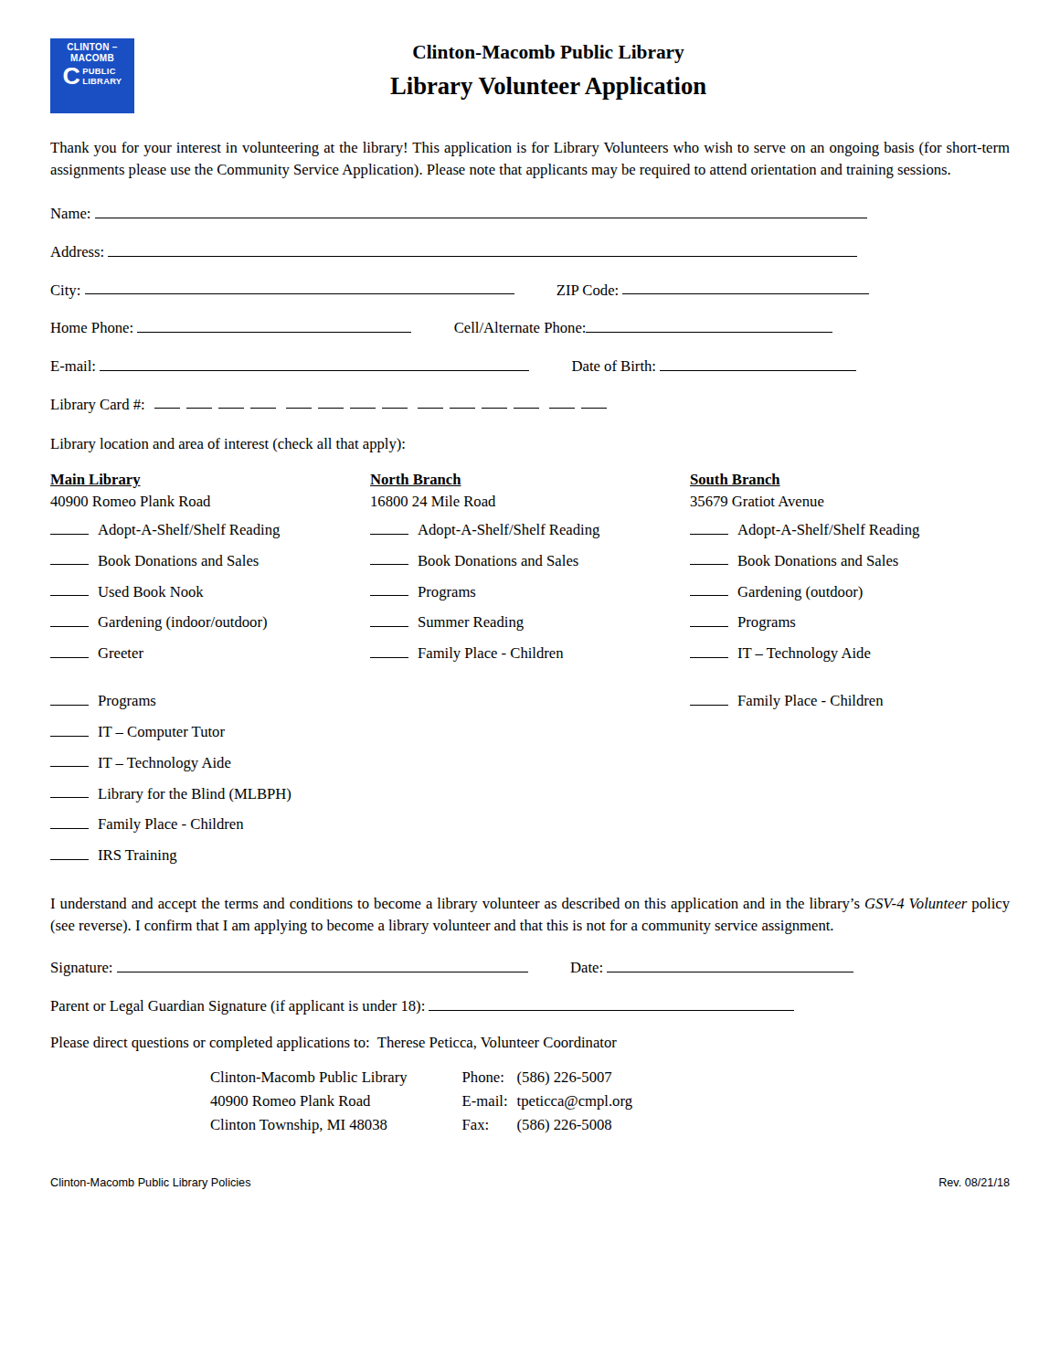CLINTON – MACOMB CPUBLIC
LIBRARY
Clinton-Macomb Public Library
Library Volunteer Application
Thank you for your interest in volunteering at the library! This application is for Library Volunteers who wish to serve on an ongoing basis (for short-term assignments please use the Community Service Application). Please note that applicants may be required to attend orientation and training sessions.
Name:
Address:
City: ZIP Code:
Home Phone: Cell/Alternate Phone:
E-mail: Date of Birth:
Library Card #:
Library location and area of interest (check all that apply):
| Main Library 40900 Romeo Plank Road Adopt-A-Shelf/Shelf Reading Book Donations and Sales Used Book Nook Gardening (indoor/outdoor) Greeter Programs IT – Computer Tutor IT – Technology Aide Library for the Blind (MLBPH) Family Place - Children IRS Training | North Branch 16800 24 Mile Road Adopt-A-Shelf/Shelf Reading Book Donations and Sales Programs Summer Reading Family Place - Children | South Branch 35679 Gratiot Avenue Adopt-A-Shelf/Shelf Reading Book Donations and Sales Gardening (outdoor) Programs IT – Technology Aide Family Place - Children |
I understand and accept the terms and conditions to become a library volunteer as described on this application and in the library’s GSV-4 Volunteer policy (see reverse). I confirm that I am applying to become a library volunteer and that this is not for a community service assignment.
Signature: Date:
Parent or Legal Guardian Signature (if applicant is under 18):
Please direct questions or completed applications to: Therese Peticca, Volunteer Coordinator
| Clinton-Macomb Public Library | Phone: | (586) 226-5007 |
| 40900 Romeo Plank Road | E-mail: | tpeticca@cmpl.org |
| Clinton Township, MI 48038 | Fax: | (586) 226-5008 |
Clinton-Macomb Public Library Policies Rev. 08/21/18